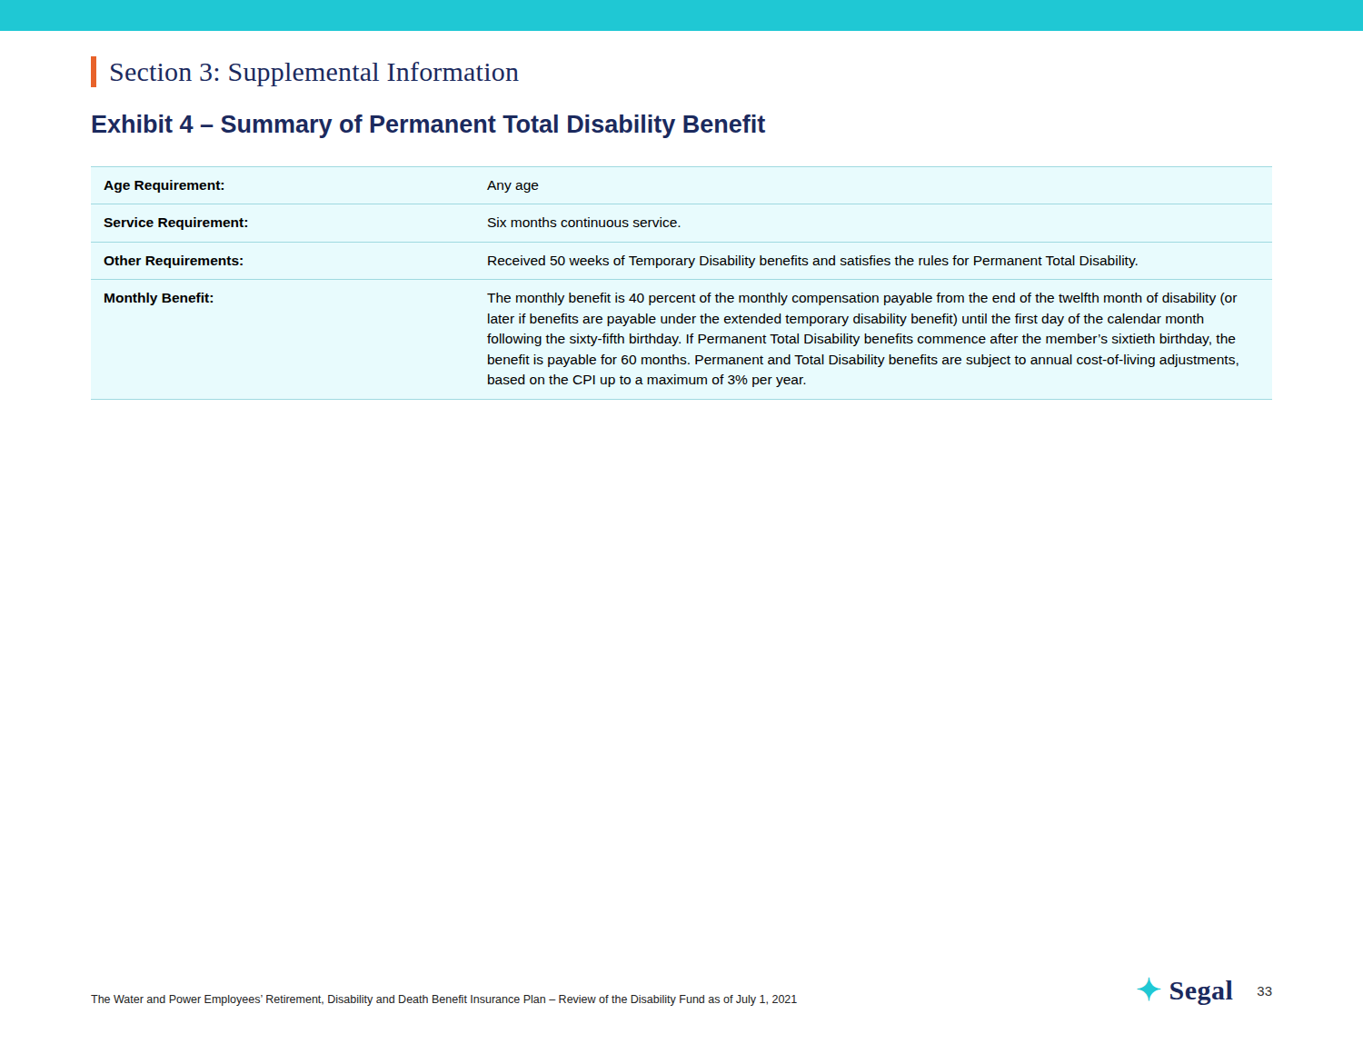Section 3: Supplemental Information
Exhibit 4 – Summary of Permanent Total Disability Benefit
| Age Requirement: | Any age |
| Service Requirement: | Six months continuous service. |
| Other Requirements: | Received 50 weeks of Temporary Disability benefits and satisfies the rules for Permanent Total Disability. |
| Monthly Benefit: | The monthly benefit is 40 percent of the monthly compensation payable from the end of the twelfth month of disability (or later if benefits are payable under the extended temporary disability benefit) until the first day of the calendar month following the sixty-fifth birthday. If Permanent Total Disability benefits commence after the member’s sixtieth birthday, the benefit is payable for 60 months. Permanent and Total Disability benefits are subject to annual cost-of-living adjustments, based on the CPI up to a maximum of 3% per year. |
The Water and Power Employees’ Retirement, Disability and Death Benefit Insurance Plan – Review of the Disability Fund as of July 1, 2021
✦Segal
33